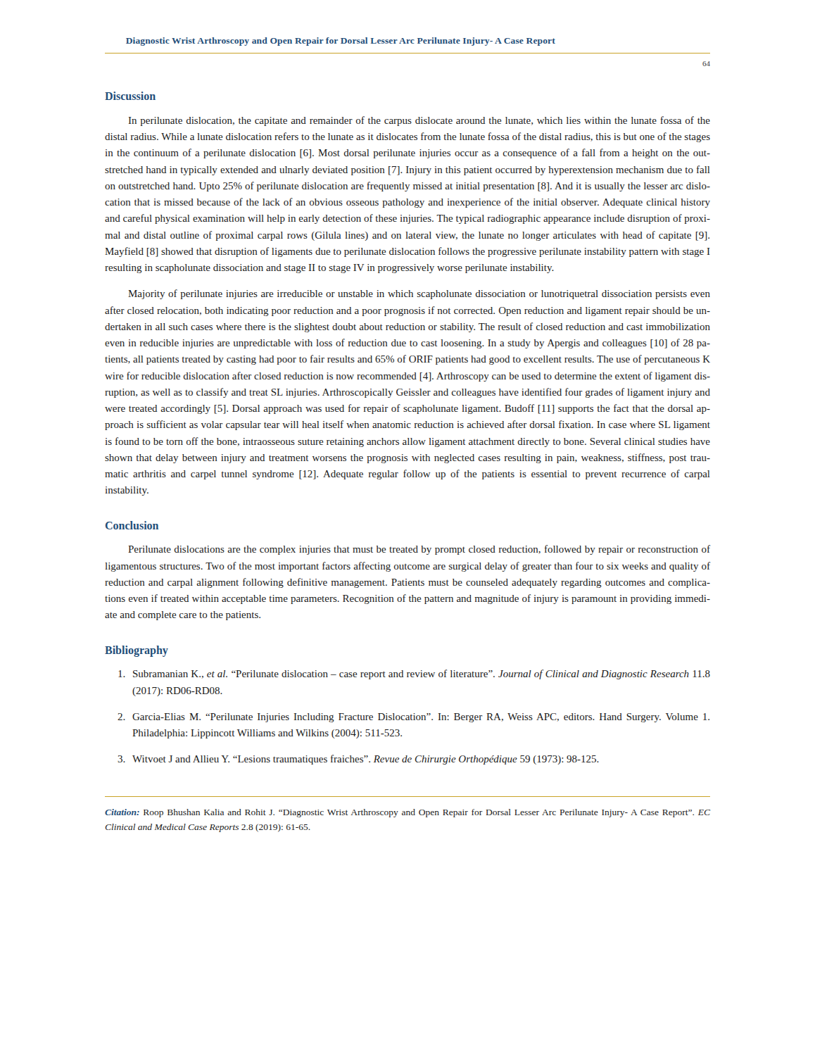Diagnostic Wrist Arthroscopy and Open Repair for Dorsal Lesser Arc Perilunate Injury- A Case Report
64
Discussion
In perilunate dislocation, the capitate and remainder of the carpus dislocate around the lunate, which lies within the lunate fossa of the distal radius. While a lunate dislocation refers to the lunate as it dislocates from the lunate fossa of the distal radius, this is but one of the stages in the continuum of a perilunate dislocation [6]. Most dorsal perilunate injuries occur as a consequence of a fall from a height on the outstretched hand in typically extended and ulnarly deviated position [7]. Injury in this patient occurred by hyperextension mechanism due to fall on outstretched hand. Upto 25% of perilunate dislocation are frequently missed at initial presentation [8]. And it is usually the lesser arc dislocation that is missed because of the lack of an obvious osseous pathology and inexperience of the initial observer. Adequate clinical history and careful physical examination will help in early detection of these injuries. The typical radiographic appearance include disruption of proximal and distal outline of proximal carpal rows (Gilula lines) and on lateral view, the lunate no longer articulates with head of capitate [9]. Mayfield [8] showed that disruption of ligaments due to perilunate dislocation follows the progressive perilunate instability pattern with stage I resulting in scapholunate dissociation and stage II to stage IV in progressively worse perilunate instability.
Majority of perilunate injuries are irreducible or unstable in which scapholunate dissociation or lunotriquetral dissociation persists even after closed relocation, both indicating poor reduction and a poor prognosis if not corrected. Open reduction and ligament repair should be undertaken in all such cases where there is the slightest doubt about reduction or stability. The result of closed reduction and cast immobilization even in reducible injuries are unpredictable with loss of reduction due to cast loosening. In a study by Apergis and colleagues [10] of 28 patients, all patients treated by casting had poor to fair results and 65% of ORIF patients had good to excellent results. The use of percutaneous K wire for reducible dislocation after closed reduction is now recommended [4]. Arthroscopy can be used to determine the extent of ligament disruption, as well as to classify and treat SL injuries. Arthroscopically Geissler and colleagues have identified four grades of ligament injury and were treated accordingly [5]. Dorsal approach was used for repair of scapholunate ligament. Budoff [11] supports the fact that the dorsal approach is sufficient as volar capsular tear will heal itself when anatomic reduction is achieved after dorsal fixation. In case where SL ligament is found to be torn off the bone, intraosseous suture retaining anchors allow ligament attachment directly to bone. Several clinical studies have shown that delay between injury and treatment worsens the prognosis with neglected cases resulting in pain, weakness, stiffness, post traumatic arthritis and carpel tunnel syndrome [12]. Adequate regular follow up of the patients is essential to prevent recurrence of carpal instability.
Conclusion
Perilunate dislocations are the complex injuries that must be treated by prompt closed reduction, followed by repair or reconstruction of ligamentous structures. Two of the most important factors affecting outcome are surgical delay of greater than four to six weeks and quality of reduction and carpal alignment following definitive management. Patients must be counseled adequately regarding outcomes and complications even if treated within acceptable time parameters. Recognition of the pattern and magnitude of injury is paramount in providing immediate and complete care to the patients.
Bibliography
Subramanian K., et al. “Perilunate dislocation – case report and review of literature”. Journal of Clinical and Diagnostic Research 11.8 (2017): RD06-RD08.
Garcia-Elias M. “Perilunate Injuries Including Fracture Dislocation”. In: Berger RA, Weiss APC, editors. Hand Surgery. Volume 1. Philadelphia: Lippincott Williams and Wilkins (2004): 511-523.
Witvoet J and Allieu Y. “Lesions traumatiques fraiches”. Revue de Chirurgie Orthopédique 59 (1973): 98-125.
Citation: Roop Bhushan Kalia and Rohit J. “Diagnostic Wrist Arthroscopy and Open Repair for Dorsal Lesser Arc Perilunate Injury- A Case Report”. EC Clinical and Medical Case Reports 2.8 (2019): 61-65.